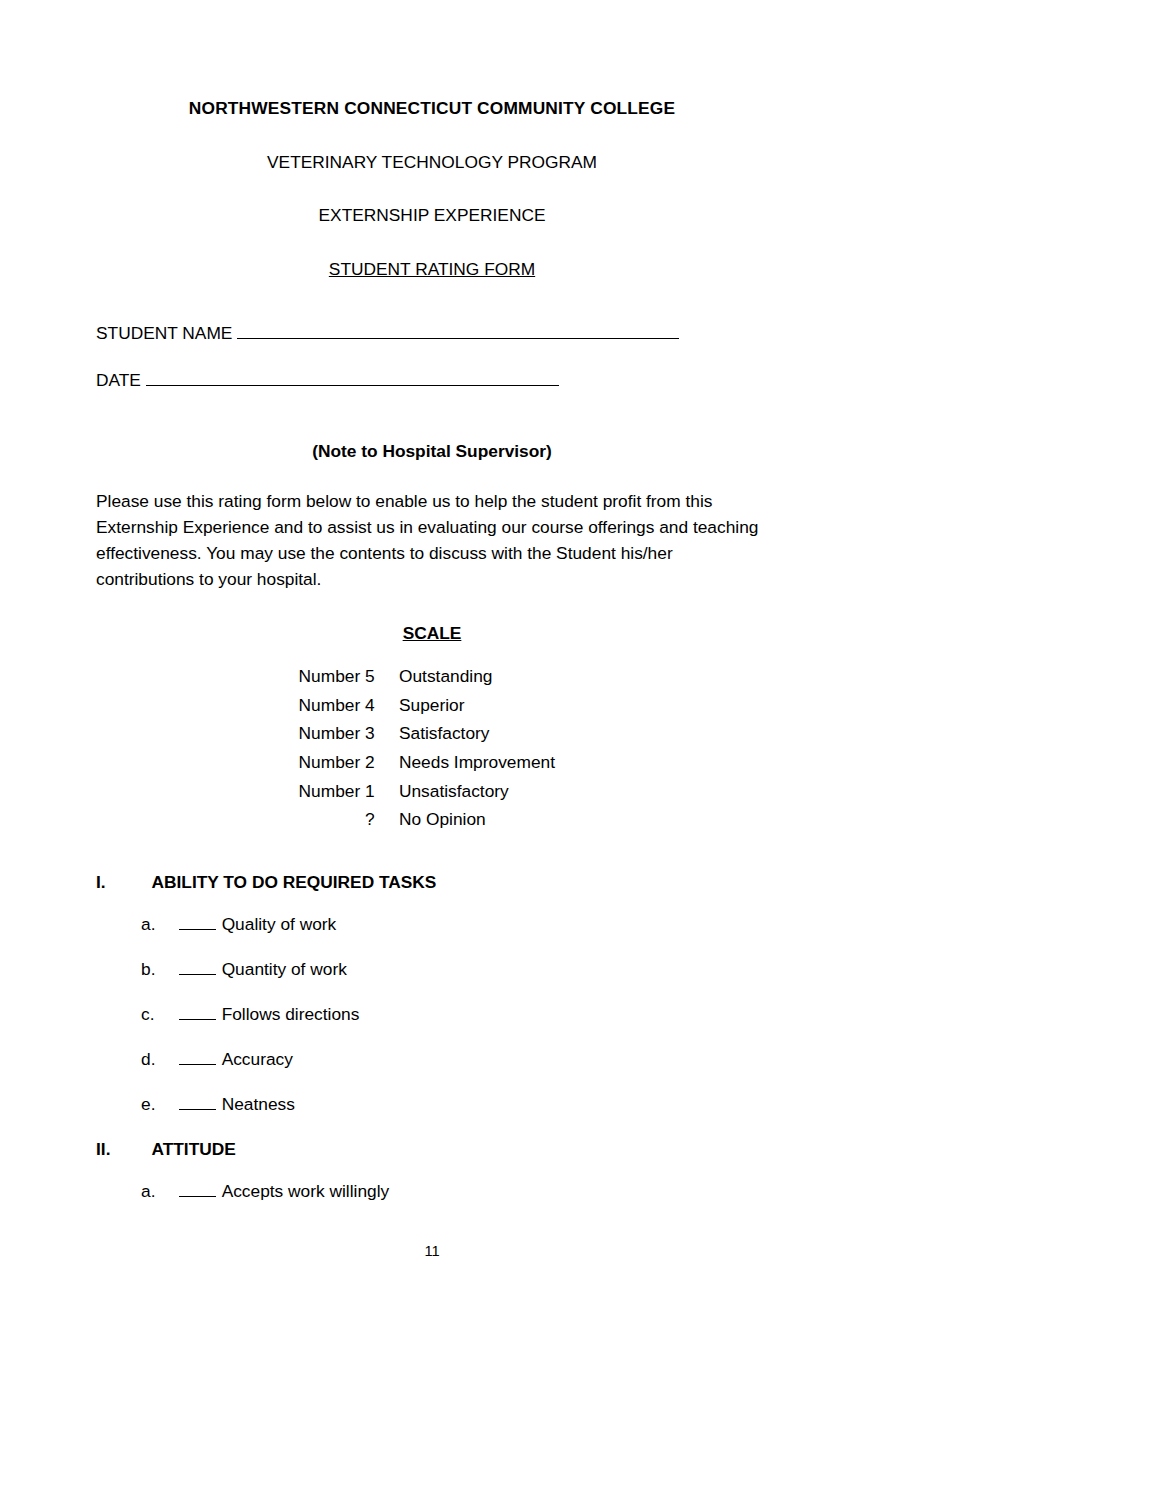NORTHWESTERN CONNECTICUT COMMUNITY COLLEGE
VETERINARY TECHNOLOGY PROGRAM
EXTERNSHIP EXPERIENCE
STUDENT RATING FORM
STUDENT NAME
DATE
(Note to Hospital Supervisor)
Please use this rating form below to enable us to help the student profit from this Externship Experience and to assist us in evaluating our course offerings and teaching effectiveness. You may use the contents to discuss with the Student his/her contributions to your hospital.
SCALE
| Number 5 | Outstanding |
| Number 4 | Superior |
| Number 3 | Satisfactory |
| Number 2 | Needs Improvement |
| Number 1 | Unsatisfactory |
| ? | No Opinion |
I. ABILITY TO DO REQUIRED TASKS
a. Quality of work
b. Quantity of work
c. Follows directions
d. Accuracy
e. Neatness
II. ATTITUDE
a. Accepts work willingly
11